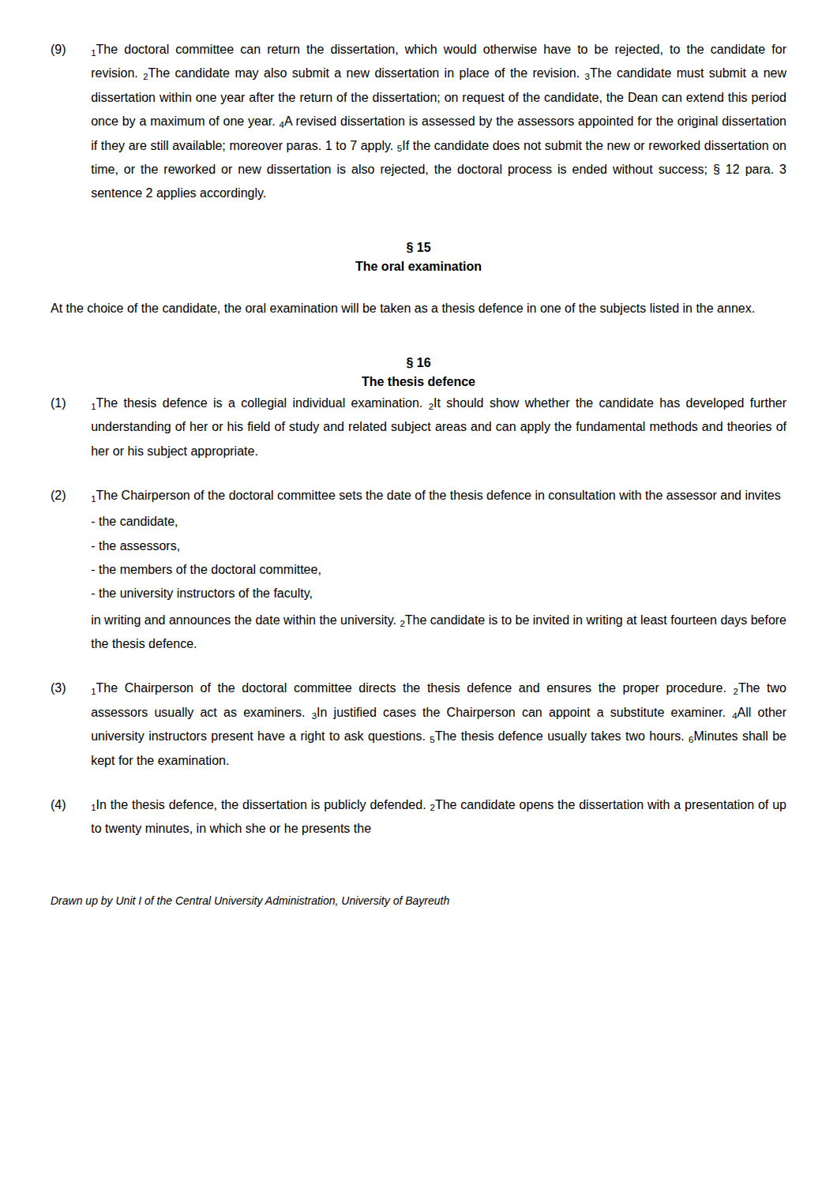(9)
1The doctoral committee can return the dissertation, which would otherwise have to be rejected, to the candidate for revision. 2The candidate may also submit a new dissertation in place of the revision. 3The candidate must submit a new dissertation within one year after the return of the dissertation; on request of the candidate, the Dean can extend this period once by a maximum of one year. 4A revised dissertation is assessed by the assessors appointed for the original dissertation if they are still available; moreover paras. 1 to 7 apply. 5If the candidate does not submit the new or reworked dissertation on time, or the reworked or new dissertation is also rejected, the doctoral process is ended without success; § 12 para. 3 sentence 2 applies accordingly.
§ 15 The oral examination
At the choice of the candidate, the oral examination will be taken as a thesis defence in one of the subjects listed in the annex.
§ 16 The thesis defence
(1)
1The thesis defence is a collegial individual examination. 2It should show whether the candidate has developed further understanding of her or his field of study and related subject areas and can apply the fundamental methods and theories of her or his subject appropriate.
(2)
1The Chairperson of the doctoral committee sets the date of the thesis defence in consultation with the assessor and invites
- the candidate,
- the assessors,
- the members of the doctoral committee,
- the university instructors of the faculty,
in writing and announces the date within the university. 2The candidate is to be invited in writing at least fourteen days before the thesis defence.
(3)
1The Chairperson of the doctoral committee directs the thesis defence and ensures the proper procedure. 2The two assessors usually act as examiners. 3In justified cases the Chairperson can appoint a substitute examiner. 4All other university instructors present have a right to ask questions. 5The thesis defence usually takes two hours. 6Minutes shall be kept for the examination.
(4)
1In the thesis defence, the dissertation is publicly defended. 2The candidate opens the dissertation with a presentation of up to twenty minutes, in which she or he presents the
Drawn up by Unit I of the Central University Administration, University of Bayreuth